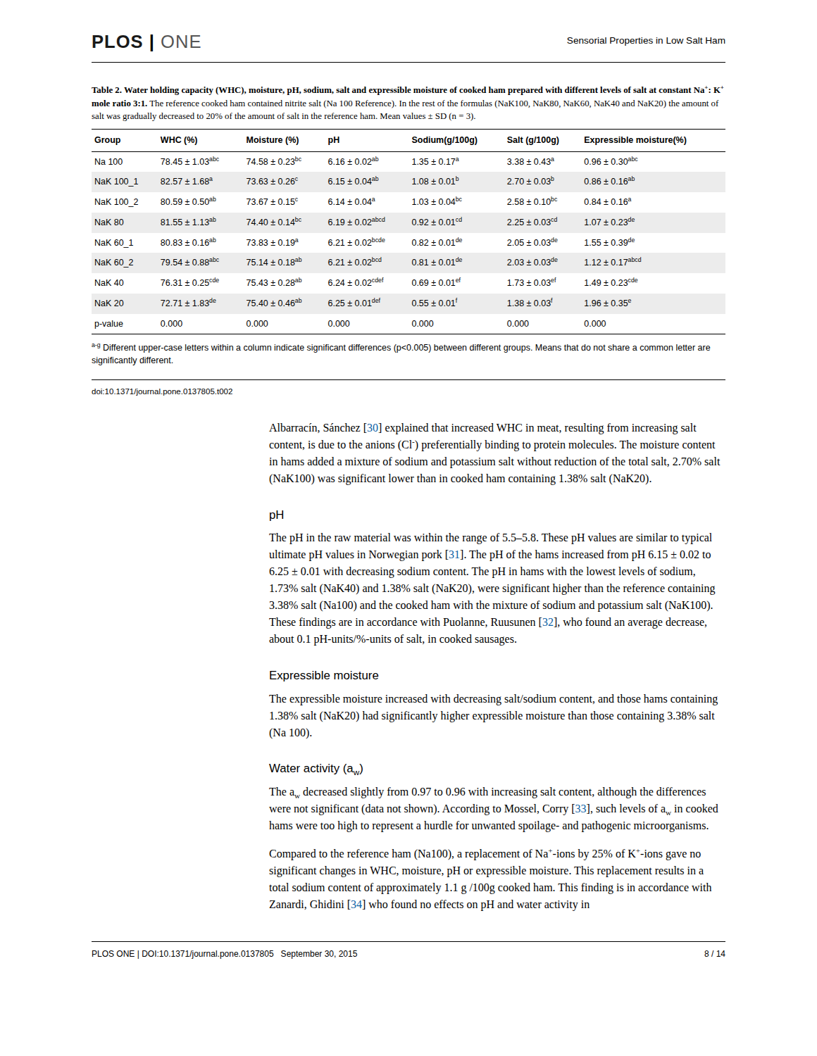PLOS | ONE
Sensorial Properties in Low Salt Ham
Table 2. Water holding capacity (WHC), moisture, pH, sodium, salt and expressible moisture of cooked ham prepared with different levels of salt at constant Na+: K+ mole ratio 3:1. The reference cooked ham contained nitrite salt (Na 100 Reference). In the rest of the formulas (NaK100, NaK80, NaK60, NaK40 and NaK20) the amount of salt was gradually decreased to 20% of the amount of salt in the reference ham. Mean values ± SD (n = 3).
| Group | WHC (%) | Moisture (%) | pH | Sodium(g/100g) | Salt (g/100g) | Expressible moisture(%) |
| --- | --- | --- | --- | --- | --- | --- |
| Na 100 | 78.45 ± 1.03 abc | 74.58 ± 0.23 bc | 6.16 ± 0.02 ab | 1.35 ± 0.17 a | 3.38 ± 0.43 a | 0.96 ± 0.30 abc |
| NaK 100_1 | 82.57 ± 1.68 a | 73.63 ± 0.26 c | 6.15 ± 0.04 ab | 1.08 ± 0.01 b | 2.70 ± 0.03 b | 0.86 ± 0.16 ab |
| NaK 100_2 | 80.59 ± 0.50 ab | 73.67 ± 0.15 c | 6.14 ± 0.04 a | 1.03 ± 0.04 bc | 2.58 ± 0.10 bc | 0.84 ± 0.16 a |
| NaK 80 | 81.55 ± 1.13 ab | 74.40 ± 0.14 bc | 6.19 ± 0.02 abcd | 0.92 ± 0.01 cd | 2.25 ± 0.03 cd | 1.07 ± 0.23 de |
| NaK 60_1 | 80.83 ± 0.16 ab | 73.83 ± 0.19 a | 6.21 ± 0.02 bcde | 0.82 ± 0.01 de | 2.05 ± 0.03 de | 1.55 ± 0.39 de |
| NaK 60_2 | 79.54 ± 0.88 abc | 75.14 ± 0.18 ab | 6.21 ± 0.02 bcd | 0.81 ± 0.01 de | 2.03 ± 0.03 de | 1.12 ± 0.17 abcd |
| NaK 40 | 76.31 ± 0.25 cde | 75.43 ± 0.28 ab | 6.24 ± 0.02 cdef | 0.69 ± 0.01 ef | 1.73 ± 0.03 ef | 1.49 ± 0.23 cde |
| NaK 20 | 72.71 ± 1.83 de | 75.40 ± 0.46 ab | 6.25 ± 0.01 def | 0.55 ± 0.01 f | 1.38 ± 0.03 f | 1.96 ± 0.35 e |
| p-value | 0.000 | 0.000 | 0.000 | 0.000 | 0.000 | 0.000 |
a-g Different upper-case letters within a column indicate significant differences (p<0.005) between different groups. Means that do not share a common letter are significantly different.
doi:10.1371/journal.pone.0137805.t002
Albarracín, Sánchez [30] explained that increased WHC in meat, resulting from increasing salt content, is due to the anions (Cl-) preferentially binding to protein molecules. The moisture content in hams added a mixture of sodium and potassium salt without reduction of the total salt, 2.70% salt (NaK100) was significant lower than in cooked ham containing 1.38% salt (NaK20).
pH
The pH in the raw material was within the range of 5.5–5.8. These pH values are similar to typical ultimate pH values in Norwegian pork [31]. The pH of the hams increased from pH 6.15 ± 0.02 to 6.25 ± 0.01 with decreasing sodium content. The pH in hams with the lowest levels of sodium, 1.73% salt (NaK40) and 1.38% salt (NaK20), were significant higher than the reference containing 3.38% salt (Na100) and the cooked ham with the mixture of sodium and potassium salt (NaK100). These findings are in accordance with Puolanne, Ruusunen [32], who found an average decrease, about 0.1 pH-units/%-units of salt, in cooked sausages.
Expressible moisture
The expressible moisture increased with decreasing salt/sodium content, and those hams containing 1.38% salt (NaK20) had significantly higher expressible moisture than those containing 3.38% salt (Na 100).
Water activity (aw)
The aw decreased slightly from 0.97 to 0.96 with increasing salt content, although the differences were not significant (data not shown). According to Mossel, Corry [33], such levels of aw in cooked hams were too high to represent a hurdle for unwanted spoilage- and pathogenic microorganisms.
Compared to the reference ham (Na100), a replacement of Na+-ions by 25% of K+-ions gave no significant changes in WHC, moisture, pH or expressible moisture. This replacement results in a total sodium content of approximately 1.1 g /100g cooked ham. This finding is in accordance with Zanardi, Ghidini [34] who found no effects on pH and water activity in
PLOS ONE | DOI:10.1371/journal.pone.0137805 September 30, 2015
8 / 14